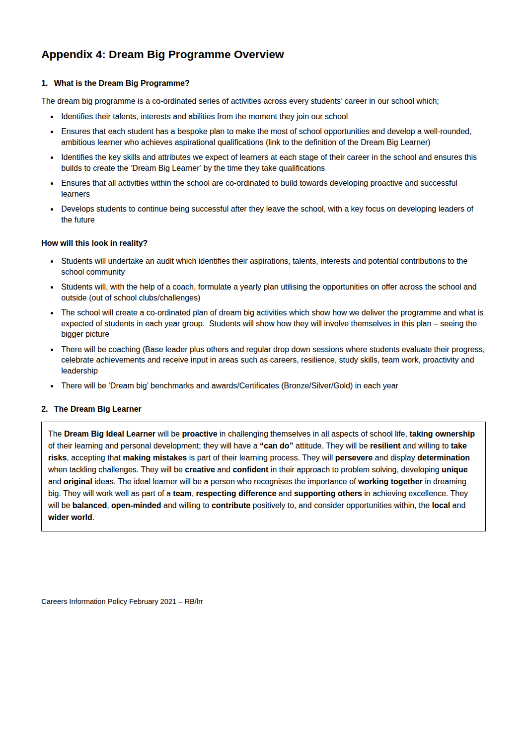Appendix 4: Dream Big Programme Overview
1. What is the Dream Big Programme?
The dream big programme is a co-ordinated series of activities across every students’ career in our school which;
Identifies their talents, interests and abilities from the moment they join our school
Ensures that each student has a bespoke plan to make the most of school opportunities and develop a well-rounded, ambitious learner who achieves aspirational qualifications (link to the definition of the Dream Big Learner)
Identifies the key skills and attributes we expect of learners at each stage of their career in the school and ensures this builds to create the ‘Dream Big Learner’ by the time they take qualifications
Ensures that all activities within the school are co-ordinated to build towards developing proactive and successful learners
Develops students to continue being successful after they leave the school, with a key focus on developing leaders of the future
How will this look in reality?
Students will undertake an audit which identifies their aspirations, talents, interests and potential contributions to the school community
Students will, with the help of a coach, formulate a yearly plan utilising the opportunities on offer across the school and outside (out of school clubs/challenges)
The school will create a co-ordinated plan of dream big activities which show how we deliver the programme and what is expected of students in each year group. Students will show how they will involve themselves in this plan – seeing the bigger picture
There will be coaching (Base leader plus others and regular drop down sessions where students evaluate their progress, celebrate achievements and receive input in areas such as careers, resilience, study skills, team work, proactivity and leadership
There will be ‘Dream big’ benchmarks and awards/Certificates (Bronze/Silver/Gold) in each year
2. The Dream Big Learner
The Dream Big Ideal Learner will be proactive in challenging themselves in all aspects of school life, taking ownership of their learning and personal development; they will have a “can do” attitude. They will be resilient and willing to take risks, accepting that making mistakes is part of their learning process. They will persevere and display determination when tackling challenges. They will be creative and confident in their approach to problem solving, developing unique and original ideas. The ideal learner will be a person who recognises the importance of working together in dreaming big. They will work well as part of a team, respecting difference and supporting others in achieving excellence. They will be balanced, open-minded and willing to contribute positively to, and consider opportunities within, the local and wider world.
Careers Information Policy February 2021 – RB/lrr